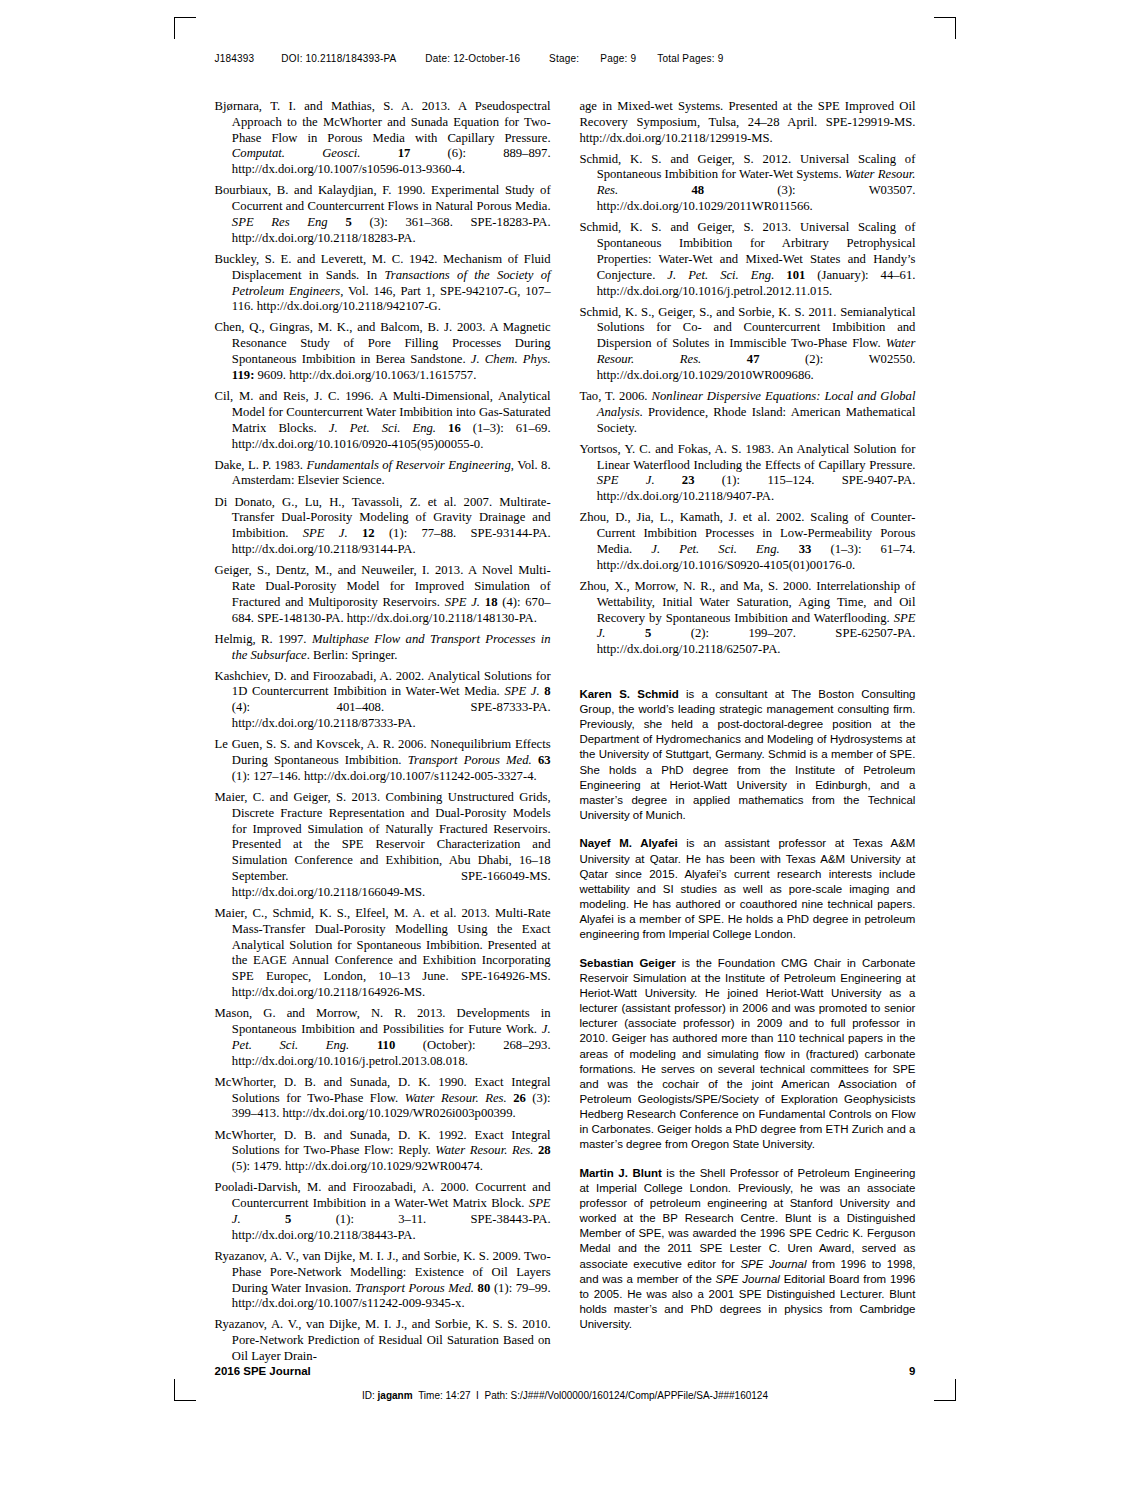J184393 DOI: 10.2118/184393-PA Date: 12-October-16 Stage: Page: 9 Total Pages: 9
Bjørnara, T. I. and Mathias, S. A. 2013. A Pseudospectral Approach to the McWhorter and Sunada Equation for Two-Phase Flow in Porous Media with Capillary Pressure. Computat. Geosci. 17 (6): 889–897. http://dx.doi.org/10.1007/s10596-013-9360-4.
Bourbiaux, B. and Kalaydjian, F. 1990. Experimental Study of Cocurrent and Countercurrent Flows in Natural Porous Media. SPE Res Eng 5 (3): 361–368. SPE-18283-PA. http://dx.doi.org/10.2118/18283-PA.
Buckley, S. E. and Leverett, M. C. 1942. Mechanism of Fluid Displacement in Sands. In Transactions of the Society of Petroleum Engineers, Vol. 146, Part 1, SPE-942107-G, 107–116. http://dx.doi.org/10.2118/942107-G.
Chen, Q., Gingras, M. K., and Balcom, B. J. 2003. A Magnetic Resonance Study of Pore Filling Processes During Spontaneous Imbibition in Berea Sandstone. J. Chem. Phys. 119: 9609. http://dx.doi.org/10.1063/1.1615757.
Cil, M. and Reis, J. C. 1996. A Multi-Dimensional, Analytical Model for Countercurrent Water Imbibition into Gas-Saturated Matrix Blocks. J. Pet. Sci. Eng. 16 (1–3): 61–69. http://dx.doi.org/10.1016/0920-4105(95)00055-0.
Dake, L. P. 1983. Fundamentals of Reservoir Engineering, Vol. 8. Amsterdam: Elsevier Science.
Di Donato, G., Lu, H., Tavassoli, Z. et al. 2007. Multirate-Transfer Dual-Porosity Modeling of Gravity Drainage and Imbibition. SPE J. 12 (1): 77–88. SPE-93144-PA. http://dx.doi.org/10.2118/93144-PA.
Geiger, S., Dentz, M., and Neuweiler, I. 2013. A Novel Multi-Rate Dual-Porosity Model for Improved Simulation of Fractured and Multiporosity Reservoirs. SPE J. 18 (4): 670–684. SPE-148130-PA. http://dx.doi.org/10.2118/148130-PA.
Helmig, R. 1997. Multiphase Flow and Transport Processes in the Subsurface. Berlin: Springer.
Kashchiev, D. and Firoozabadi, A. 2002. Analytical Solutions for 1D Countercurrent Imbibition in Water-Wet Media. SPE J. 8 (4): 401–408. SPE-87333-PA. http://dx.doi.org/10.2118/87333-PA.
Le Guen, S. S. and Kovscek, A. R. 2006. Nonequilibrium Effects During Spontaneous Imbibition. Transport Porous Med. 63 (1): 127–146. http://dx.doi.org/10.1007/s11242-005-3327-4.
Maier, C. and Geiger, S. 2013. Combining Unstructured Grids, Discrete Fracture Representation and Dual-Porosity Models for Improved Simulation of Naturally Fractured Reservoirs. Presented at the SPE Reservoir Characterization and Simulation Conference and Exhibition, Abu Dhabi, 16–18 September. SPE-166049-MS. http://dx.doi.org/10.2118/166049-MS.
Maier, C., Schmid, K. S., Elfeel, M. A. et al. 2013. Multi-Rate Mass-Transfer Dual-Porosity Modelling Using the Exact Analytical Solution for Spontaneous Imbibition. Presented at the EAGE Annual Conference and Exhibition Incorporating SPE Europec, London, 10–13 June. SPE-164926-MS. http://dx.doi.org/10.2118/164926-MS.
Mason, G. and Morrow, N. R. 2013. Developments in Spontaneous Imbibition and Possibilities for Future Work. J. Pet. Sci. Eng. 110 (October): 268–293. http://dx.doi.org/10.1016/j.petrol.2013.08.018.
McWhorter, D. B. and Sunada, D. K. 1990. Exact Integral Solutions for Two-Phase Flow. Water Resour. Res. 26 (3): 399–413. http://dx.doi.org/10.1029/WR026i003p00399.
McWhorter, D. B. and Sunada, D. K. 1992. Exact Integral Solutions for Two-Phase Flow: Reply. Water Resour. Res. 28 (5): 1479. http://dx.doi.org/10.1029/92WR00474.
Pooladi-Darvish, M. and Firoozabadi, A. 2000. Cocurrent and Countercurrent Imbibition in a Water-Wet Matrix Block. SPE J. 5 (1): 3–11. SPE-38443-PA. http://dx.doi.org/10.2118/38443-PA.
Ryazanov, A. V., van Dijke, M. I. J., and Sorbie, K. S. 2009. Two-Phase Pore-Network Modelling: Existence of Oil Layers During Water Invasion. Transport Porous Med. 80 (1): 79–99. http://dx.doi.org/10.1007/s11242-009-9345-x.
Ryazanov, A. V., van Dijke, M. I. J., and Sorbie, K. S. S. 2010. Pore-Network Prediction of Residual Oil Saturation Based on Oil Layer Drain-
age in Mixed-wet Systems. Presented at the SPE Improved Oil Recovery Symposium, Tulsa, 24–28 April. SPE-129919-MS. http://dx.doi.org/10.2118/129919-MS.
Schmid, K. S. and Geiger, S. 2012. Universal Scaling of Spontaneous Imbibition for Water-Wet Systems. Water Resour. Res. 48 (3): W03507. http://dx.doi.org/10.1029/2011WR011566.
Schmid, K. S. and Geiger, S. 2013. Universal Scaling of Spontaneous Imbibition for Arbitrary Petrophysical Properties: Water-Wet and Mixed-Wet States and Handy’s Conjecture. J. Pet. Sci. Eng. 101 (January): 44–61. http://dx.doi.org/10.1016/j.petrol.2012.11.015.
Schmid, K. S., Geiger, S., and Sorbie, K. S. 2011. Semianalytical Solutions for Co- and Countercurrent Imbibition and Dispersion of Solutes in Immiscible Two-Phase Flow. Water Resour. Res. 47 (2): W02550. http://dx.doi.org/10.1029/2010WR009686.
Tao, T. 2006. Nonlinear Dispersive Equations: Local and Global Analysis. Providence, Rhode Island: American Mathematical Society.
Yortsos, Y. C. and Fokas, A. S. 1983. An Analytical Solution for Linear Waterflood Including the Effects of Capillary Pressure. SPE J. 23 (1): 115–124. SPE-9407-PA. http://dx.doi.org/10.2118/9407-PA.
Zhou, D., Jia, L., Kamath, J. et al. 2002. Scaling of Counter-Current Imbibition Processes in Low-Permeability Porous Media. J. Pet. Sci. Eng. 33 (1–3): 61–74. http://dx.doi.org/10.1016/S0920-4105(01)00176-0.
Zhou, X., Morrow, N. R., and Ma, S. 2000. Interrelationship of Wettability, Initial Water Saturation, Aging Time, and Oil Recovery by Spontaneous Imbibition and Waterflooding. SPE J. 5 (2): 199–207. SPE-62507-PA. http://dx.doi.org/10.2118/62507-PA.
Karen S. Schmid is a consultant at The Boston Consulting Group, the world’s leading strategic management consulting firm. Previously, she held a post-doctoral-degree position at the Department of Hydromechanics and Modeling of Hydrosystems at the University of Stuttgart, Germany. Schmid is a member of SPE. She holds a PhD degree from the Institute of Petroleum Engineering at Heriot-Watt University in Edinburgh, and a master’s degree in applied mathematics from the Technical University of Munich.
Nayef M. Alyafei is an assistant professor at Texas A&M University at Qatar. He has been with Texas A&M University at Qatar since 2015. Alyafei’s current research interests include wettability and SI studies as well as pore-scale imaging and modeling. He has authored or coauthored nine technical papers. Alyafei is a member of SPE. He holds a PhD degree in petroleum engineering from Imperial College London.
Sebastian Geiger is the Foundation CMG Chair in Carbonate Reservoir Simulation at the Institute of Petroleum Engineering at Heriot-Watt University. He joined Heriot-Watt University as a lecturer (assistant professor) in 2006 and was promoted to senior lecturer (associate professor) in 2009 and to full professor in 2010. Geiger has authored more than 110 technical papers in the areas of modeling and simulating flow in (fractured) carbonate formations. He serves on several technical committees for SPE and was the cochair of the joint American Association of Petroleum Geologists/SPE/Society of Exploration Geophysicists Hedberg Research Conference on Fundamental Controls on Flow in Carbonates. Geiger holds a PhD degree from ETH Zurich and a master’s degree from Oregon State University.
Martin J. Blunt is the Shell Professor of Petroleum Engineering at Imperial College London. Previously, he was an associate professor of petroleum engineering at Stanford University and worked at the BP Research Centre. Blunt is a Distinguished Member of SPE, was awarded the 1996 SPE Cedric K. Ferguson Medal and the 2011 SPE Lester C. Uren Award, served as associate executive editor for SPE Journal from 1996 to 1998, and was a member of the SPE Journal Editorial Board from 1996 to 2005. He was also a 2001 SPE Distinguished Lecturer. Blunt holds master’s and PhD degrees in physics from Cambridge University.
2016 SPE Journal
9
ID: jaganm Time: 14:27 I Path: S:/J###/Vol00000/160124/Comp/APPFile/SA-J###160124